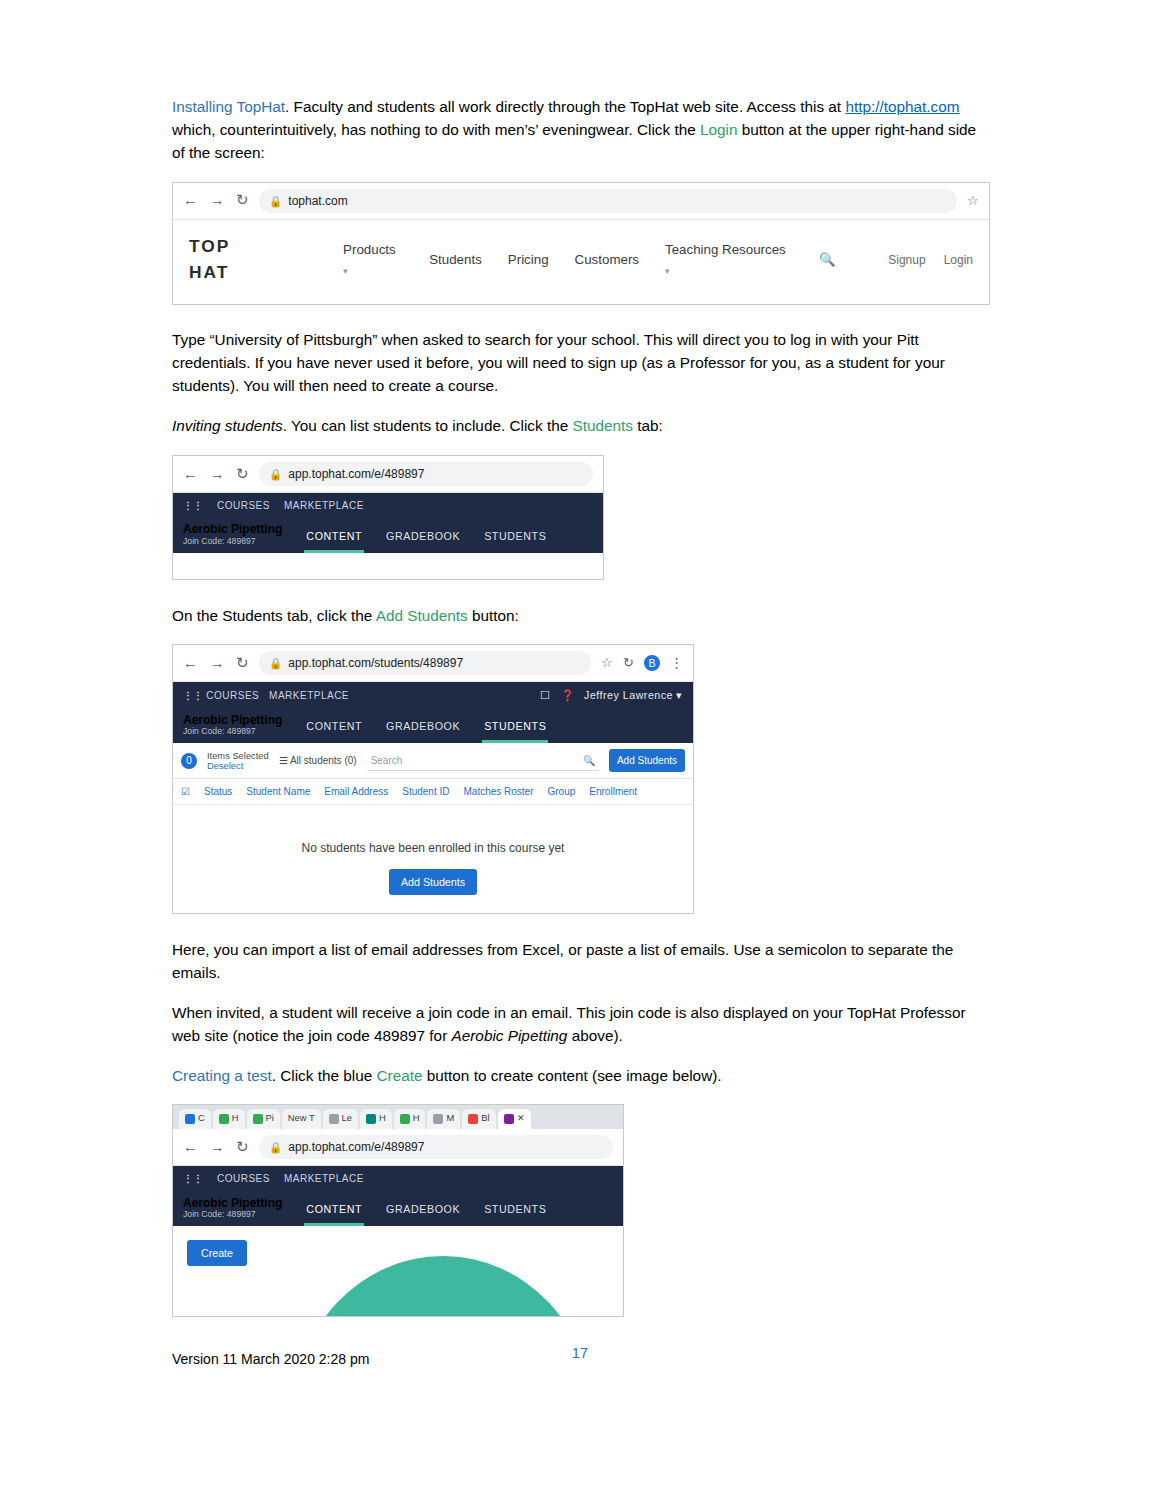Installing TopHat. Faculty and students all work directly through the TopHat web site. Access this at http://tophat.com which, counterintuitively, has nothing to do with men’s’ eveningwear. Click the Login button at the upper right-hand side of the screen:
←→↻
🔒tophat.com
☆
TOP HAT Products Students Pricing Customers Teaching Resources 🔍 Signup Login
Type “University of Pittsburgh” when asked to search for your school. This will direct you to log in with your Pitt credentials. If you have never used it before, you will need to sign up (as a Professor for you, as a student for your students). You will then need to create a course.
Inviting students. You can list students to include. Click the Students tab:
←→↻
🔒app.tophat.com/e/489897
⋮⋮COURSES MARKETPLACE
Aerobic PipettingJoin Code: 489897
CONTENT GRADEBOOK STUDENTS
On the Students tab, click the Add Students button:
←→↻
🔒app.tophat.com/students/489897
☆ ↻ B ⋮
⋮⋮ COURSES MARKETPLACE ☐❓Jeffrey Lawrence ▾
Aerobic PipettingJoin Code: 489897
CONTENT GRADEBOOK STUDENTS
0 Items SelectedDeselect ☰ All students (0) Search🔍 Add Students
☑ Status Student Name Email Address Student ID Matches Roster Group Enrollment
No students have been enrolled in this course yet
Add Students
Here, you can import a list of email addresses from Excel, or paste a list of emails. Use a semicolon to separate the emails.
When invited, a student will receive a join code in an email. This join code is also displayed on your TopHat Professor web site (notice the join code 489897 for Aerobic Pipetting above).
Creating a test. Click the blue Create button to create content (see image below).
C H Pi New T Le H H M Bl ✕
←→↻
🔒app.tophat.com/e/489897
⋮⋮COURSES MARKETPLACE
Aerobic PipettingJoin Code: 489897
CONTENT GRADEBOOK STUDENTS
Create
17
Version 11 March 2020 2:28 pm